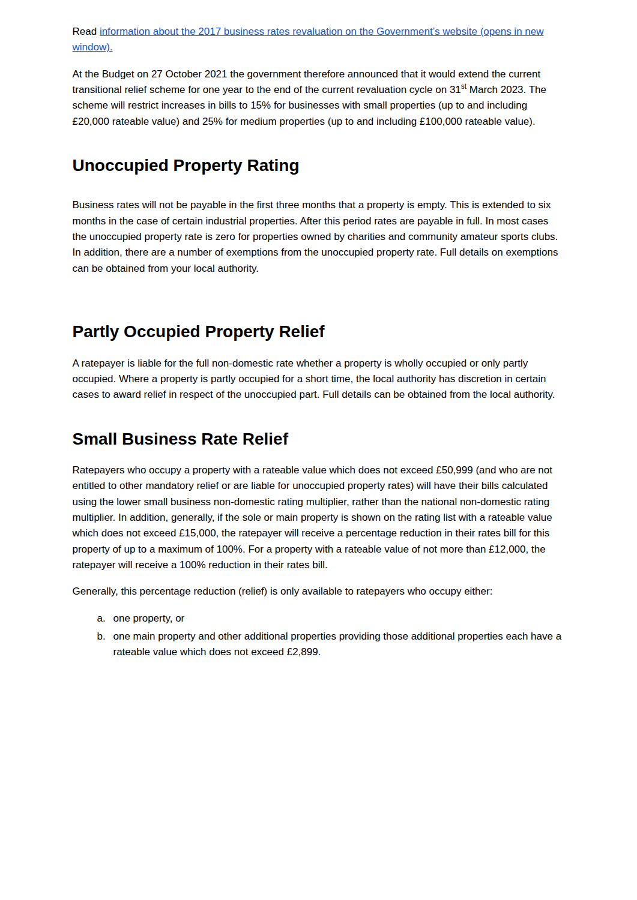Read information about the 2017 business rates revaluation on the Government’s website (opens in new window).
At the Budget on 27 October 2021 the government therefore announced that it would extend the current transitional relief scheme for one year to the end of the current revaluation cycle on 31st March 2023. The scheme will restrict increases in bills to 15% for businesses with small properties (up to and including £20,000 rateable value) and 25% for medium properties (up to and including £100,000 rateable value).
Unoccupied Property Rating
Business rates will not be payable in the first three months that a property is empty. This is extended to six months in the case of certain industrial properties. After this period rates are payable in full. In most cases the unoccupied property rate is zero for properties owned by charities and community amateur sports clubs. In addition, there are a number of exemptions from the unoccupied property rate. Full details on exemptions can be obtained from your local authority.
Partly Occupied Property Relief
A ratepayer is liable for the full non-domestic rate whether a property is wholly occupied or only partly occupied. Where a property is partly occupied for a short time, the local authority has discretion in certain cases to award relief in respect of the unoccupied part. Full details can be obtained from the local authority.
Small Business Rate Relief
Ratepayers who occupy a property with a rateable value which does not exceed £50,999 (and who are not entitled to other mandatory relief or are liable for unoccupied property rates) will have their bills calculated using the lower small business non-domestic rating multiplier, rather than the national non-domestic rating multiplier. In addition, generally, if the sole or main property is shown on the rating list with a rateable value which does not exceed £15,000, the ratepayer will receive a percentage reduction in their rates bill for this property of up to a maximum of 100%. For a property with a rateable value of not more than £12,000, the ratepayer will receive a 100% reduction in their rates bill.
Generally, this percentage reduction (relief) is only available to ratepayers who occupy either:
one property, or
one main property and other additional properties providing those additional properties each have a rateable value which does not exceed £2,899.